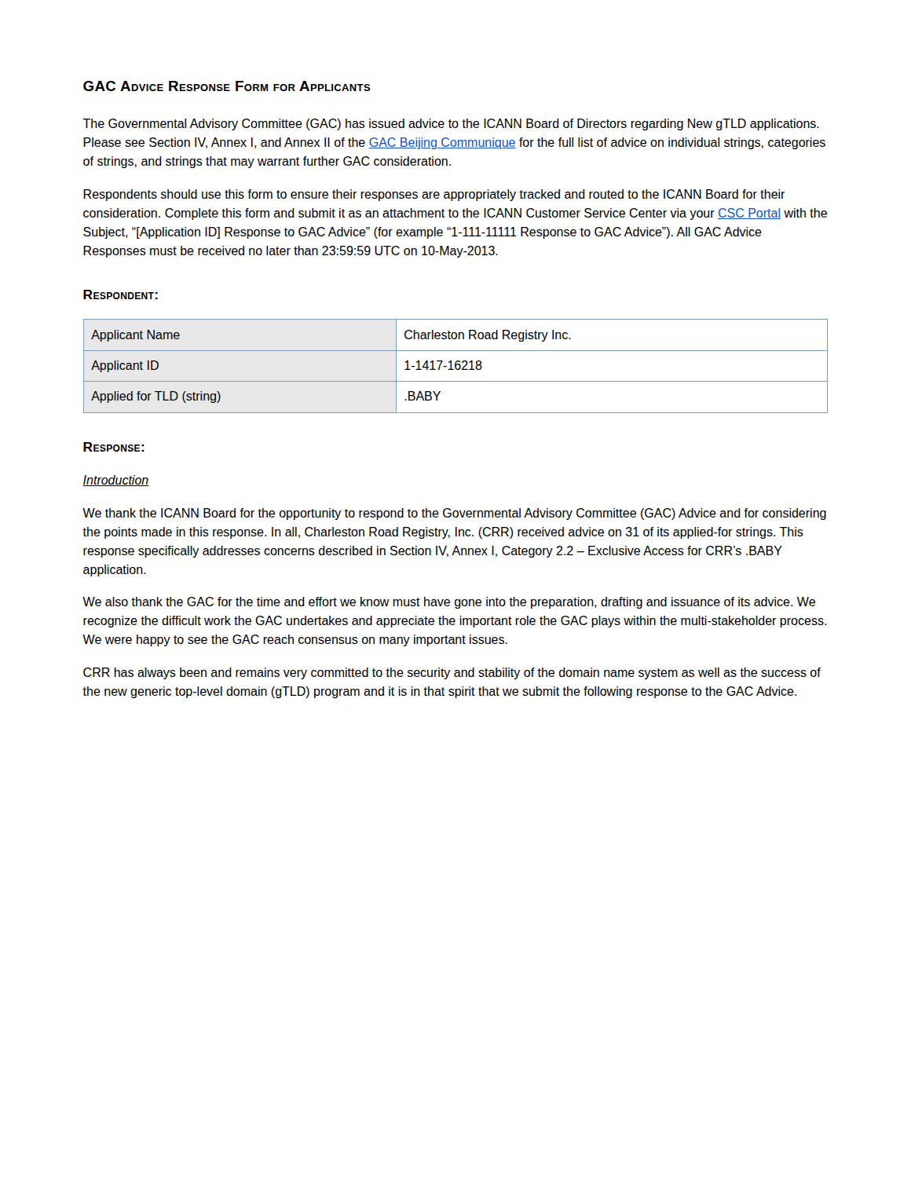GAC Advice Response Form for Applicants
The Governmental Advisory Committee (GAC) has issued advice to the ICANN Board of Directors regarding New gTLD applications. Please see Section IV, Annex I, and Annex II of the GAC Beijing Communique for the full list of advice on individual strings, categories of strings, and strings that may warrant further GAC consideration.
Respondents should use this form to ensure their responses are appropriately tracked and routed to the ICANN Board for their consideration. Complete this form and submit it as an attachment to the ICANN Customer Service Center via your CSC Portal with the Subject, “[Application ID] Response to GAC Advice” (for example “1-111-11111 Response to GAC Advice”). All GAC Advice Responses must be received no later than 23:59:59 UTC on 10-May-2013.
Respondent:
| Applicant Name | Charleston Road Registry Inc. |
| Applicant ID | 1-1417-16218 |
| Applied for TLD (string) | .BABY |
Response:
Introduction
We thank the ICANN Board for the opportunity to respond to the Governmental Advisory Committee (GAC) Advice and for considering the points made in this response. In all, Charleston Road Registry, Inc. (CRR) received advice on 31 of its applied-for strings. This response specifically addresses concerns described in Section IV, Annex I, Category 2.2 – Exclusive Access for CRR’s .BABY application.
We also thank the GAC for the time and effort we know must have gone into the preparation, drafting and issuance of its advice. We recognize the difficult work the GAC undertakes and appreciate the important role the GAC plays within the multi-stakeholder process. We were happy to see the GAC reach consensus on many important issues.
CRR has always been and remains very committed to the security and stability of the domain name system as well as the success of the new generic top-level domain (gTLD) program and it is in that spirit that we submit the following response to the GAC Advice.